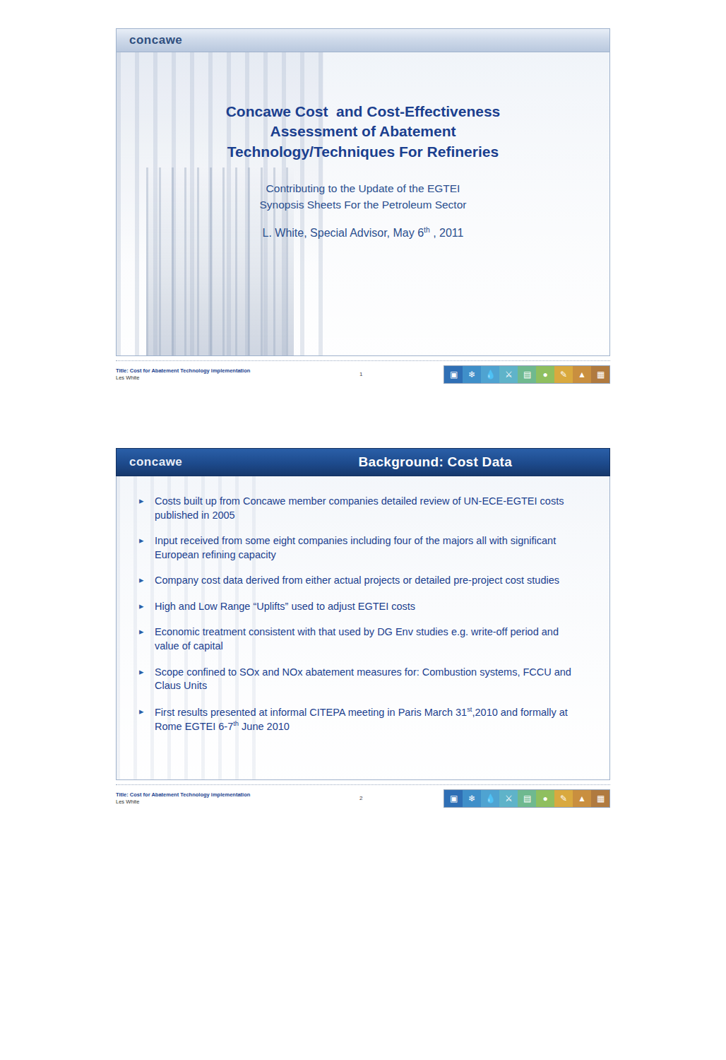concawe
Concawe Cost and Cost-Effectiveness
Assessment of Abatement
Technology/Techniques For Refineries
Contributing to the Update of the EGTEI
Synopsis Sheets For the Petroleum Sector L. White, Special Advisor, May 6th , 2011
Title: Cost for Abatement Technology implementation Les White
1
▣
❄
💧
⚔
▤
●
✎
▲
▦
concawe
Background: Cost Data
Costs built up from Concawe member companies detailed review of UN-ECE-EGTEI costs published in 2005
Input received from some eight companies including four of the majors all with significant European refining capacity
Company cost data derived from either actual projects or detailed pre-project cost studies
High and Low Range “Uplifts” used to adjust EGTEI costs
Economic treatment consistent with that used by DG Env studies e.g. write-off period and value of capital
Scope confined to SOx and NOx abatement measures for: Combustion systems, FCCU and Claus Units
First results presented at informal CITEPA meeting in Paris March 31st,2010 and formally at Rome EGTEI 6-7th June 2010
Title: Cost for Abatement Technology implementation Les White
2
▣
❄
💧
⚔
▤
●
✎
▲
▦